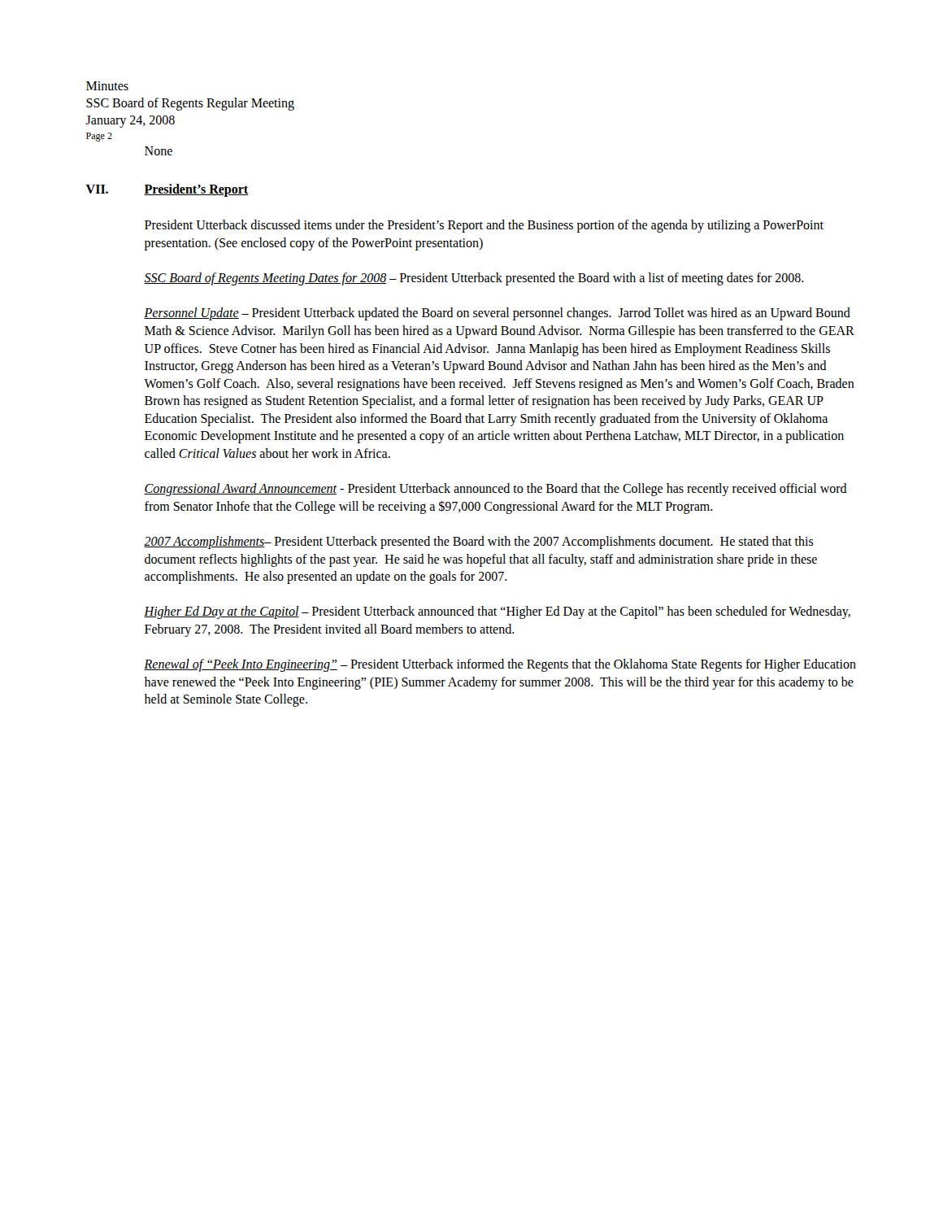Minutes
SSC Board of Regents Regular Meeting
January 24, 2008
Page 2
None
VII.
President’s Report
President Utterback discussed items under the President’s Report and the Business portion of the agenda by utilizing a PowerPoint presentation. (See enclosed copy of the PowerPoint presentation)
SSC Board of Regents Meeting Dates for 2008 – President Utterback presented the Board with a list of meeting dates for 2008.
Personnel Update – President Utterback updated the Board on several personnel changes. Jarrod Tollet was hired as an Upward Bound Math & Science Advisor. Marilyn Goll has been hired as a Upward Bound Advisor. Norma Gillespie has been transferred to the GEAR UP offices. Steve Cotner has been hired as Financial Aid Advisor. Janna Manlapig has been hired as Employment Readiness Skills Instructor, Gregg Anderson has been hired as a Veteran’s Upward Bound Advisor and Nathan Jahn has been hired as the Men’s and Women’s Golf Coach. Also, several resignations have been received. Jeff Stevens resigned as Men’s and Women’s Golf Coach, Braden Brown has resigned as Student Retention Specialist, and a formal letter of resignation has been received by Judy Parks, GEAR UP Education Specialist. The President also informed the Board that Larry Smith recently graduated from the University of Oklahoma Economic Development Institute and he presented a copy of an article written about Perthena Latchaw, MLT Director, in a publication called Critical Values about her work in Africa.
Congressional Award Announcement - President Utterback announced to the Board that the College has recently received official word from Senator Inhofe that the College will be receiving a $97,000 Congressional Award for the MLT Program.
2007 Accomplishments– President Utterback presented the Board with the 2007 Accomplishments document. He stated that this document reflects highlights of the past year. He said he was hopeful that all faculty, staff and administration share pride in these accomplishments. He also presented an update on the goals for 2007.
Higher Ed Day at the Capitol – President Utterback announced that “Higher Ed Day at the Capitol” has been scheduled for Wednesday, February 27, 2008. The President invited all Board members to attend.
Renewal of “Peek Into Engineering” – President Utterback informed the Regents that the Oklahoma State Regents for Higher Education have renewed the “Peek Into Engineering” (PIE) Summer Academy for summer 2008. This will be the third year for this academy to be held at Seminole State College.